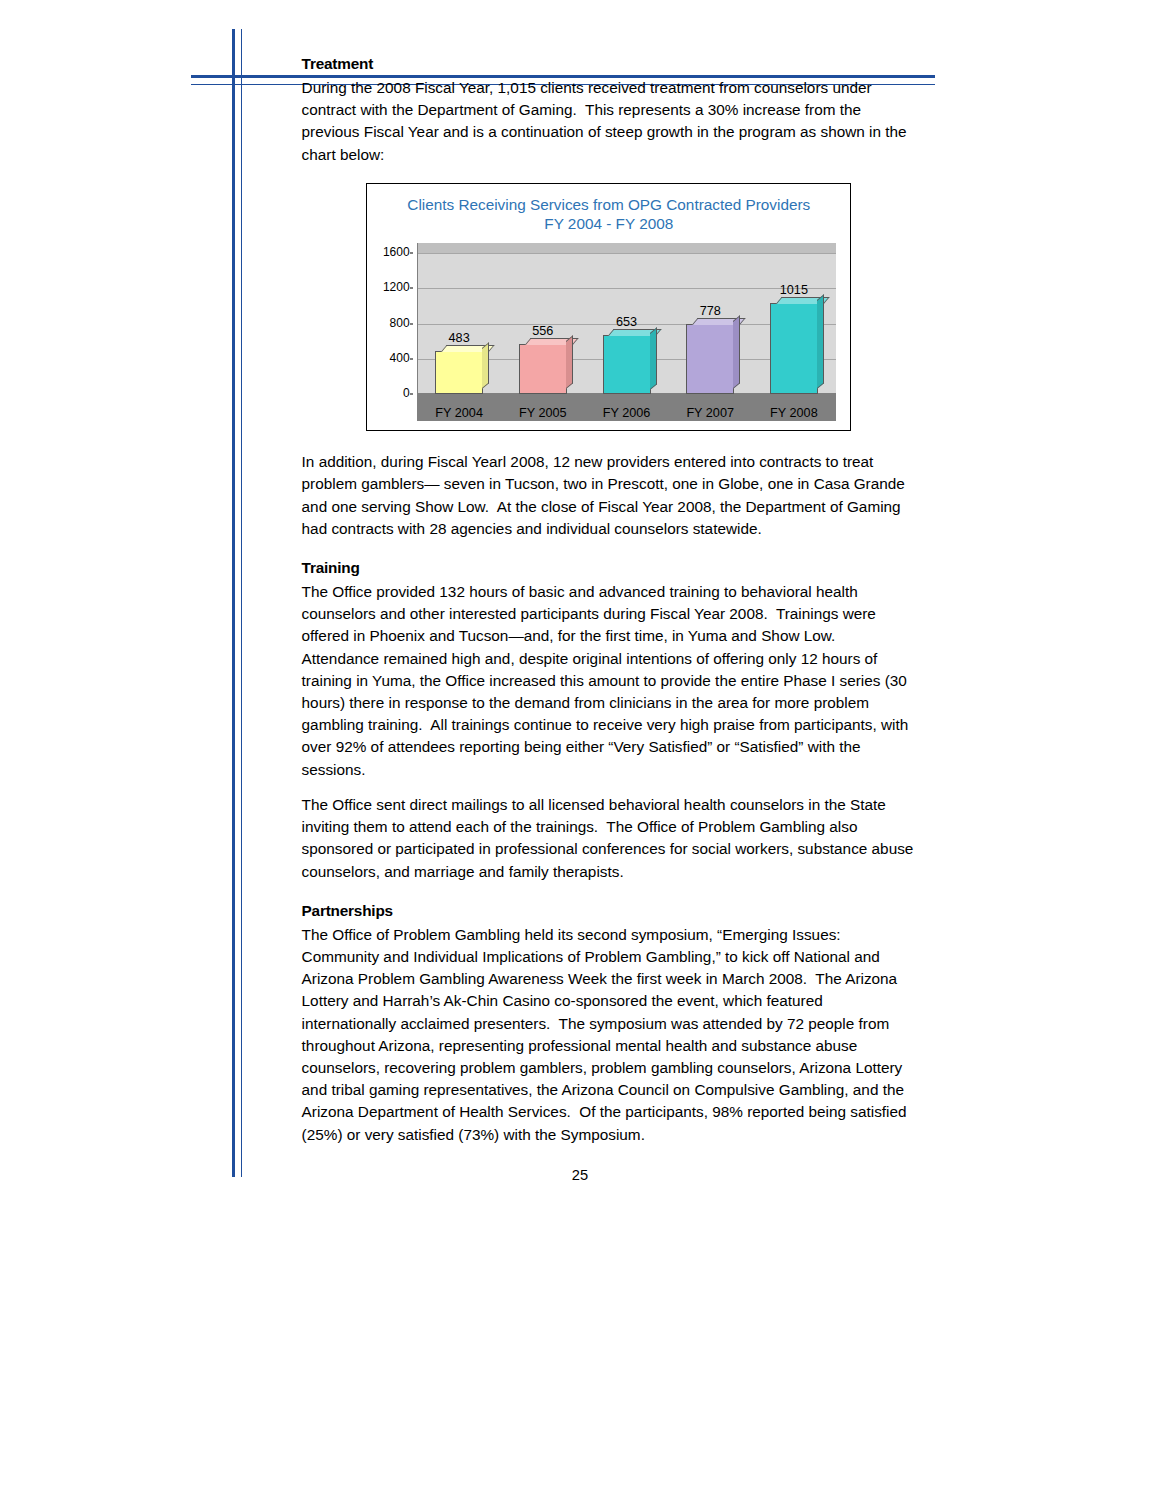Treatment
During the 2008 Fiscal Year, 1,015 clients received treatment from counselors under contract with the Department of Gaming. This represents a 30% increase from the previous Fiscal Year and is a continuation of steep growth in the program as shown in the chart below:
Clients Receiving Services from OPG Contracted Providers
FY 2004 - FY 2008
1600
1200
800
400
0
483
556
653
778
1015
FY 2004 FY 2005 FY 2006 FY 2007 FY 2008
In addition, during Fiscal Yearl 2008, 12 new providers entered into contracts to treat problem gamblers— seven in Tucson, two in Prescott, one in Globe, one in Casa Grande and one serving Show Low. At the close of Fiscal Year 2008, the Department of Gaming had contracts with 28 agencies and individual counselors statewide.
Training
The Office provided 132 hours of basic and advanced training to behavioral health counselors and other interested participants during Fiscal Year 2008. Trainings were offered in Phoenix and Tucson—and, for the first time, in Yuma and Show Low. Attendance remained high and, despite original intentions of offering only 12 hours of training in Yuma, the Office increased this amount to provide the entire Phase I series (30 hours) there in response to the demand from clinicians in the area for more problem gambling training. All trainings continue to receive very high praise from participants, with over 92% of attendees reporting being either “Very Satisfied” or “Satisfied” with the sessions.
The Office sent direct mailings to all licensed behavioral health counselors in the State inviting them to attend each of the trainings. The Office of Problem Gambling also sponsored or participated in professional conferences for social workers, substance abuse counselors, and marriage and family therapists.
Partnerships
The Office of Problem Gambling held its second symposium, “Emerging Issues: Community and Individual Implications of Problem Gambling,” to kick off National and Arizona Problem Gambling Awareness Week the first week in March 2008. The Arizona Lottery and Harrah’s Ak-Chin Casino co-sponsored the event, which featured internationally acclaimed presenters. The symposium was attended by 72 people from throughout Arizona, representing professional mental health and substance abuse counselors, recovering problem gamblers, problem gambling counselors, Arizona Lottery and tribal gaming representatives, the Arizona Council on Compulsive Gambling, and the Arizona Department of Health Services. Of the participants, 98% reported being satisfied (25%) or very satisfied (73%) with the Symposium.
25